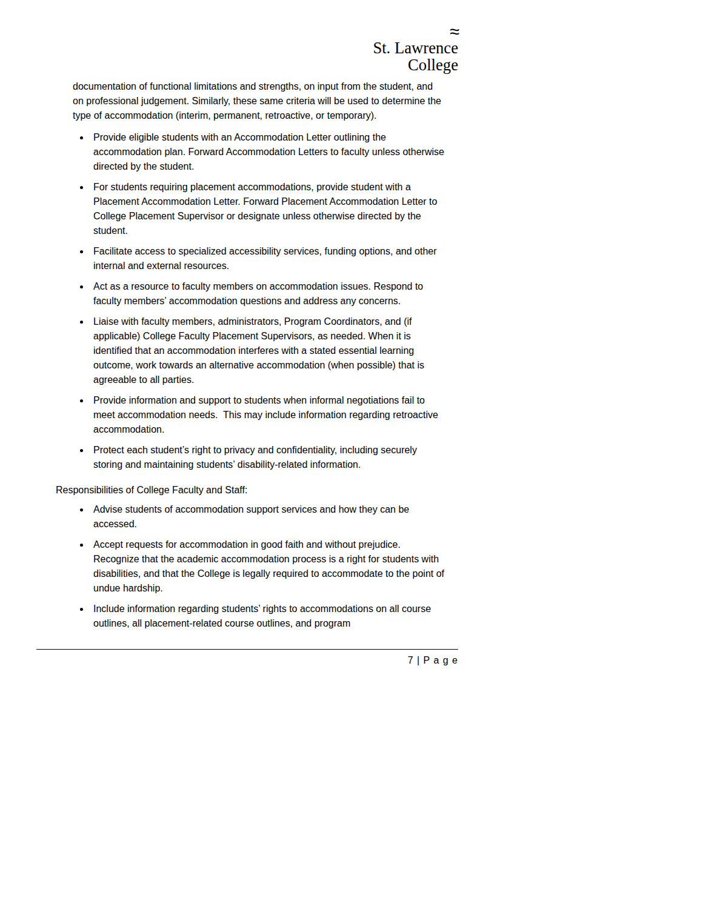≈ St. Lawrence
College
documentation of functional limitations and strengths, on input from the student, and on professional judgement. Similarly, these same criteria will be used to determine the type of accommodation (interim, permanent, retroactive, or temporary).
Provide eligible students with an Accommodation Letter outlining the accommodation plan. Forward Accommodation Letters to faculty unless otherwise directed by the student.
For students requiring placement accommodations, provide student with a Placement Accommodation Letter. Forward Placement Accommodation Letter to College Placement Supervisor or designate unless otherwise directed by the student.
Facilitate access to specialized accessibility services, funding options, and other internal and external resources.
Act as a resource to faculty members on accommodation issues. Respond to faculty members’ accommodation questions and address any concerns.
Liaise with faculty members, administrators, Program Coordinators, and (if applicable) College Faculty Placement Supervisors, as needed. When it is identified that an accommodation interferes with a stated essential learning outcome, work towards an alternative accommodation (when possible) that is agreeable to all parties.
Provide information and support to students when informal negotiations fail to meet accommodation needs. This may include information regarding retroactive accommodation.
Protect each student’s right to privacy and confidentiality, including securely storing and maintaining students’ disability-related information.
Responsibilities of College Faculty and Staff:
Advise students of accommodation support services and how they can be accessed.
Accept requests for accommodation in good faith and without prejudice. Recognize that the academic accommodation process is a right for students with disabilities, and that the College is legally required to accommodate to the point of undue hardship.
Include information regarding students’ rights to accommodations on all course outlines, all placement-related course outlines, and program
7 | P a g e